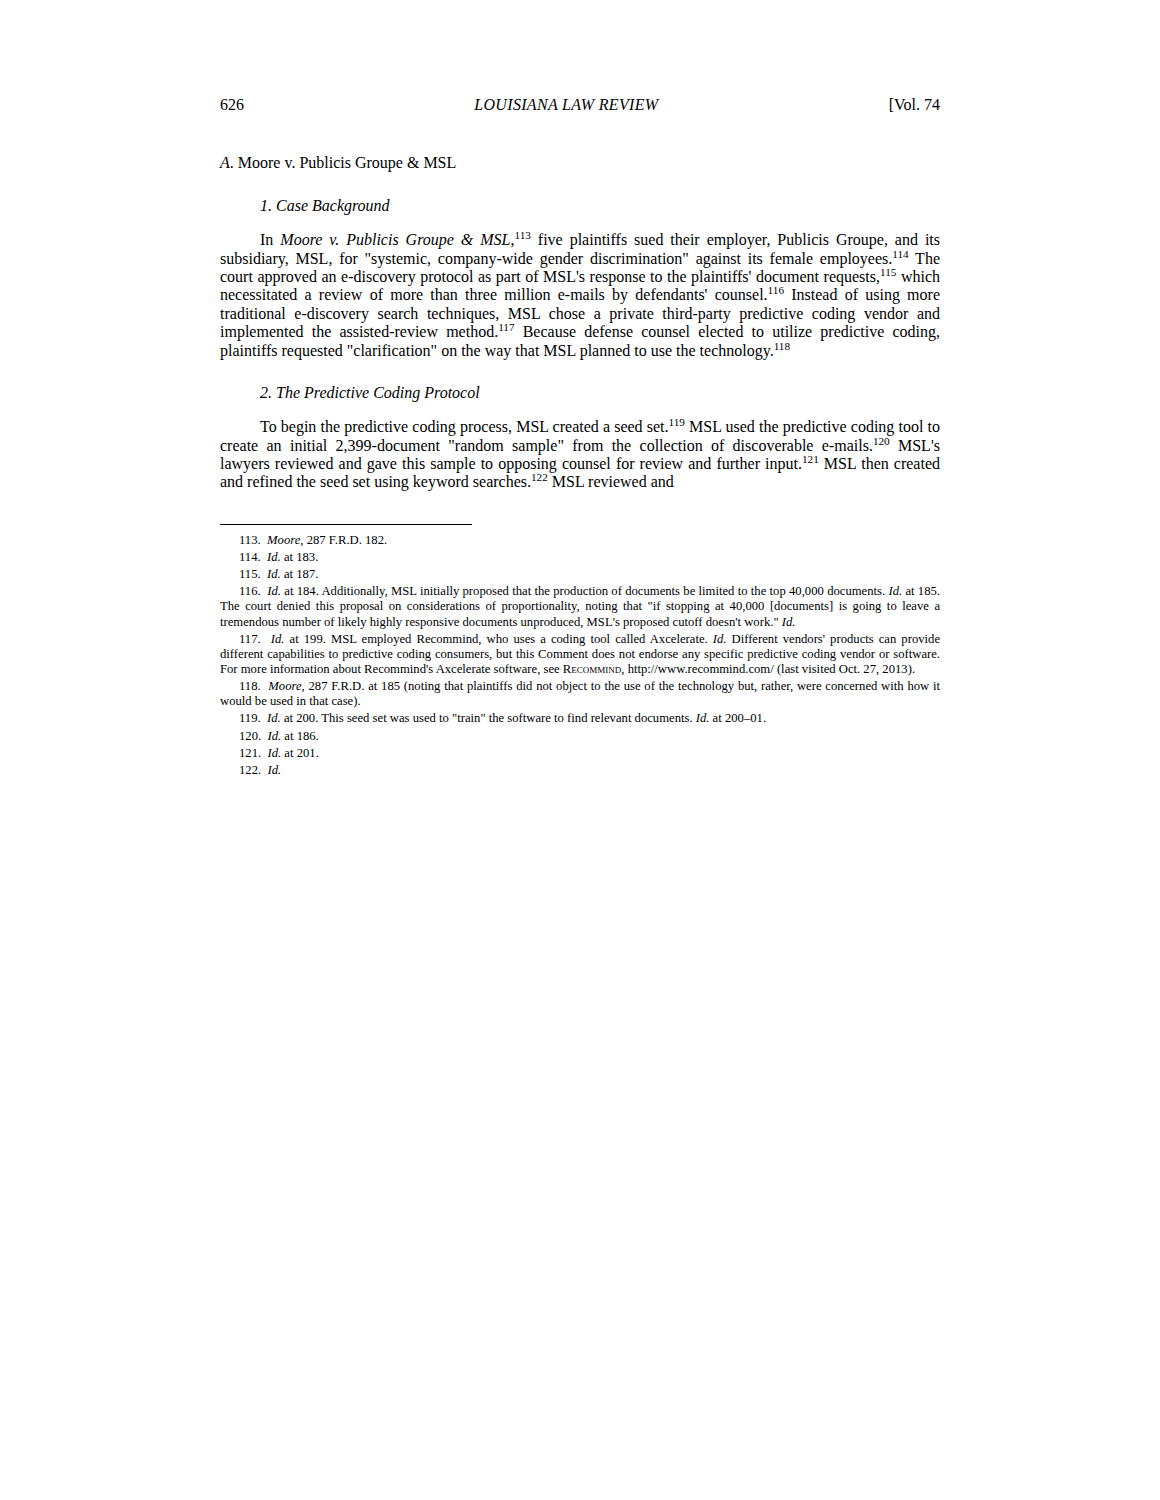626 LOUISIANA LAW REVIEW [Vol. 74
A. Moore v. Publicis Groupe & MSL
1. Case Background
In Moore v. Publicis Groupe & MSL,113 five plaintiffs sued their employer, Publicis Groupe, and its subsidiary, MSL, for "systemic, company-wide gender discrimination" against its female employees.114 The court approved an e-discovery protocol as part of MSL's response to the plaintiffs' document requests,115 which necessitated a review of more than three million e-mails by defendants' counsel.116 Instead of using more traditional e-discovery search techniques, MSL chose a private third-party predictive coding vendor and implemented the assisted-review method.117 Because defense counsel elected to utilize predictive coding, plaintiffs requested "clarification" on the way that MSL planned to use the technology.118
2. The Predictive Coding Protocol
To begin the predictive coding process, MSL created a seed set.119 MSL used the predictive coding tool to create an initial 2,399-document "random sample" from the collection of discoverable e-mails.120 MSL's lawyers reviewed and gave this sample to opposing counsel for review and further input.121 MSL then created and refined the seed set using keyword searches.122 MSL reviewed and
113. Moore, 287 F.R.D. 182.
114. Id. at 183.
115. Id. at 187.
116. Id. at 184. Additionally, MSL initially proposed that the production of documents be limited to the top 40,000 documents. Id. at 185. The court denied this proposal on considerations of proportionality, noting that "if stopping at 40,000 [documents] is going to leave a tremendous number of likely highly responsive documents unproduced, MSL's proposed cutoff doesn't work." Id.
117. Id. at 199. MSL employed Recommind, who uses a coding tool called Axcelerate. Id. Different vendors' products can provide different capabilities to predictive coding consumers, but this Comment does not endorse any specific predictive coding vendor or software. For more information about Recommind's Axcelerate software, see Recommind, http://www.recommind.com/ (last visited Oct. 27, 2013).
118. Moore, 287 F.R.D. at 185 (noting that plaintiffs did not object to the use of the technology but, rather, were concerned with how it would be used in that case).
119. Id. at 200. This seed set was used to "train" the software to find relevant documents. Id. at 200–01.
120. Id. at 186.
121. Id. at 201.
122. Id.